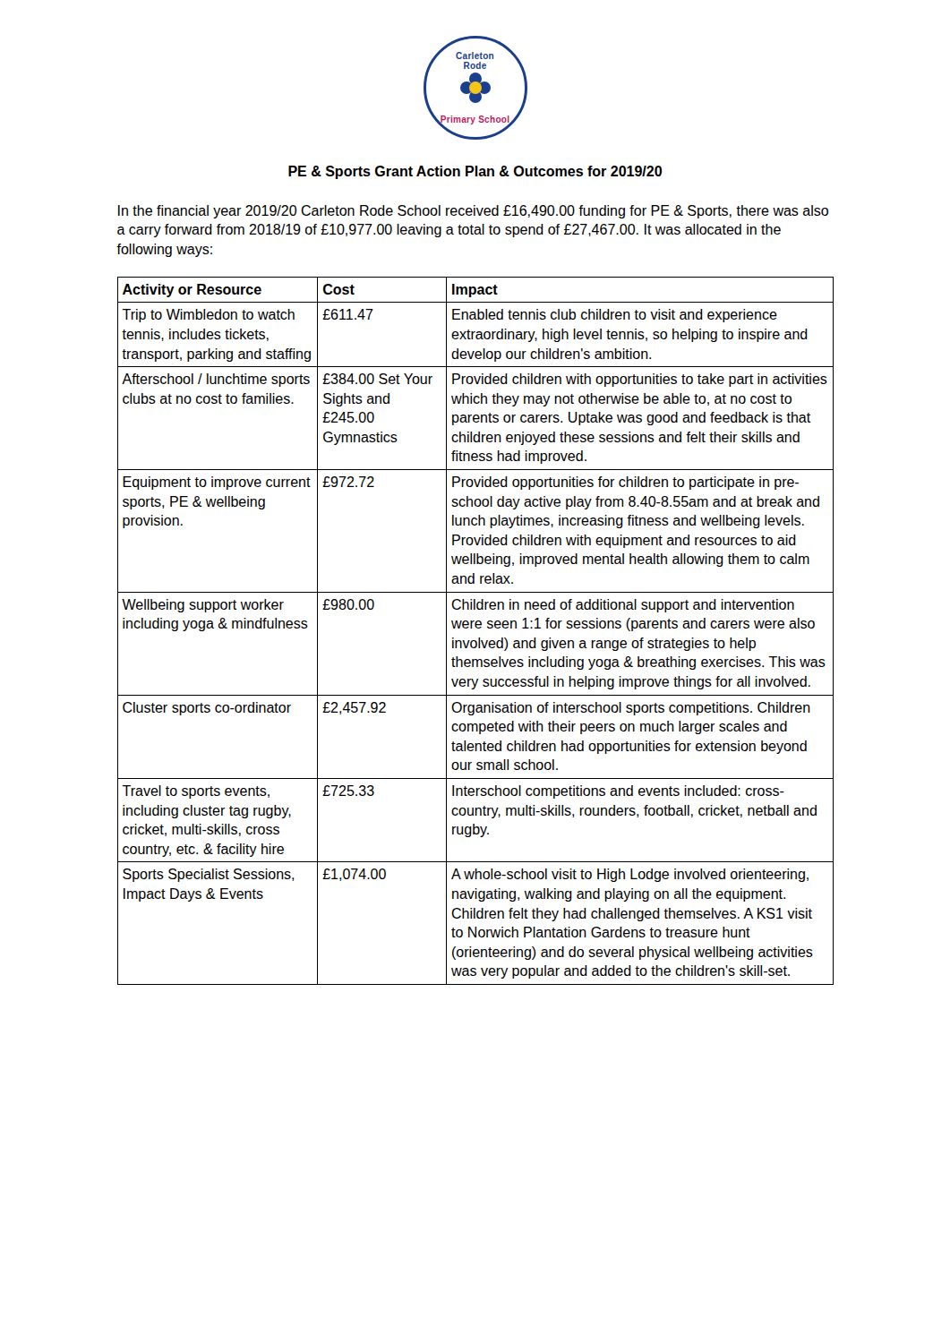Carleton
Rode
Primary School
PE & Sports Grant Action Plan & Outcomes for 2019/20
In the financial year 2019/20 Carleton Rode School received £16,490.00 funding for PE & Sports, there was also a carry forward from 2018/19 of £10,977.00 leaving a total to spend of £27,467.00. It was allocated in the following ways:
| Activity or Resource | Cost | Impact |
| --- | --- | --- |
| Trip to Wimbledon to watch tennis, includes tickets, transport, parking and staffing | £611.47 | Enabled tennis club children to visit and experience extraordinary, high level tennis, so helping to inspire and develop our children's ambition. |
| Afterschool / lunchtime sports clubs at no cost to families. | £384.00 Set Your Sights and £245.00 Gymnastics | Provided children with opportunities to take part in activities which they may not otherwise be able to, at no cost to parents or carers. Uptake was good and feedback is that children enjoyed these sessions and felt their skills and fitness had improved. |
| Equipment to improve current sports, PE & wellbeing provision. | £972.72 | Provided opportunities for children to participate in pre-school day active play from 8.40-8.55am and at break and lunch playtimes, increasing fitness and wellbeing levels. Provided children with equipment and resources to aid wellbeing, improved mental health allowing them to calm and relax. |
| Wellbeing support worker including yoga & mindfulness | £980.00 | Children in need of additional support and intervention were seen 1:1 for sessions (parents and carers were also involved) and given a range of strategies to help themselves including yoga & breathing exercises. This was very successful in helping improve things for all involved. |
| Cluster sports co-ordinator | £2,457.92 | Organisation of interschool sports competitions. Children competed with their peers on much larger scales and talented children had opportunities for extension beyond our small school. |
| Travel to sports events, including cluster tag rugby, cricket, multi-skills, cross country, etc. & facility hire | £725.33 | Interschool competitions and events included: cross-country, multi-skills, rounders, football, cricket, netball and rugby. |
| Sports Specialist Sessions, Impact Days & Events | £1,074.00 | A whole-school visit to High Lodge involved orienteering, navigating, walking and playing on all the equipment. Children felt they had challenged themselves. A KS1 visit to Norwich Plantation Gardens to treasure hunt (orienteering) and do several physical wellbeing activities was very popular and added to the children's skill-set. |